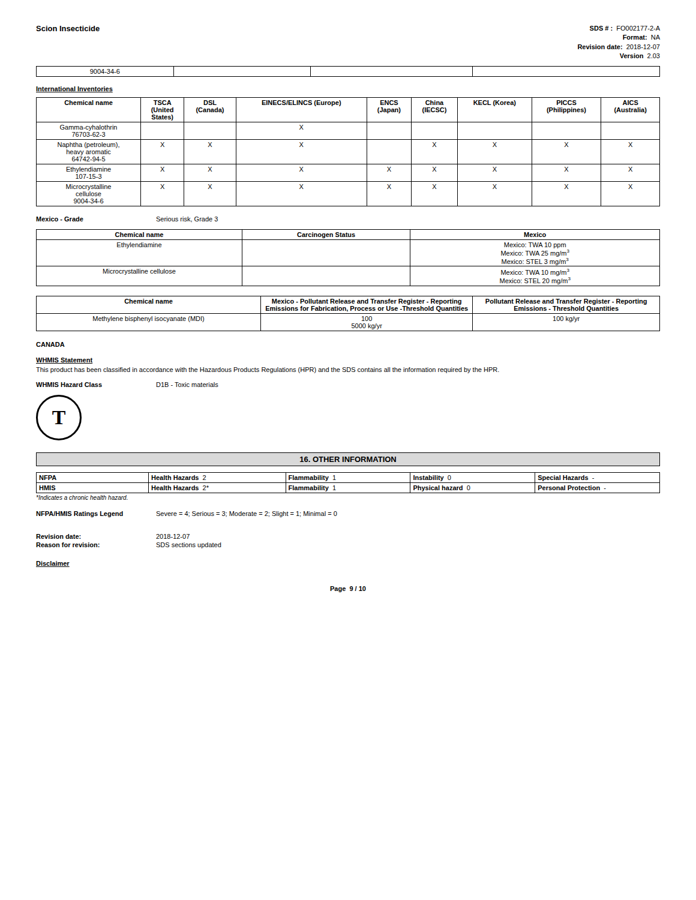Scion Insecticide
SDS # : FO002177-2-A
Format: NA
Revision date: 2018-12-07
Version 2.03
| 9004-34-6 | | | |
International Inventories
| Chemical name | TSCA (United States) | DSL (Canada) | EINECS/ELINCS (Europe) | ENCS (Japan) | China (IECSC) | KECL (Korea) | PICCS (Philippines) | AICS (Australia) |
| --- | --- | --- | --- | --- | --- | --- | --- | --- |
| Gamma-cyhalothrin 76703-62-3 | | | X | | | | | |
| Naphtha (petroleum), heavy aromatic 64742-94-5 | X | X | X | | X | X | X | X |
| Ethylendiamine 107-15-3 | X | X | X | X | X | X | X | X |
| Microcrystalline cellulose 9004-34-6 | X | X | X | X | X | X | X | X |
| Mexico - Grade | Serious risk, Grade 3 |
| Chemical name | Carcinogen Status | Mexico |
| --- | --- | --- |
| Ethylendiamine | | Mexico: TWA 10 ppm Mexico: TWA 25 mg/m 3 Mexico: STEL 3 mg/m 3 |
| Microcrystalline cellulose | | Mexico: TWA 10 mg/m 3 Mexico: STEL 20 mg/m 3 |
| Chemical name | Mexico - Pollutant Release and Transfer Register - Reporting Emissions for Fabrication, Process or Use -Threshold Quantities | Pollutant Release and Transfer Register - Reporting Emissions - Threshold Quantities |
| --- | --- | --- |
| Methylene bisphenyl isocyanate (MDI) | 100 5000 kg/yr | 100 kg/yr |
CANADA
WHMIS Statement
This product has been classified in accordance with the Hazardous Products Regulations (HPR) and the SDS contains all the information required by the HPR.
| WHMIS Hazard Class | D1B - Toxic materials |
T
16. OTHER INFORMATION
| NFPA | Health Hazards 2 | Flammability 1 | Instability 0 | Special Hazards - |
| HMIS | Health Hazards 2* | Flammability 1 | Physical hazard 0 | Personal Protection - |
*Indicates a chronic health hazard.
| NFPA/HMIS Ratings Legend | Severe = 4; Serious = 3; Moderate = 2; Slight = 1; Minimal = 0 |
| Revision date: | 2018-12-07 |
| Reason for revision: | SDS sections updated |
Disclaimer
Page 9 / 10